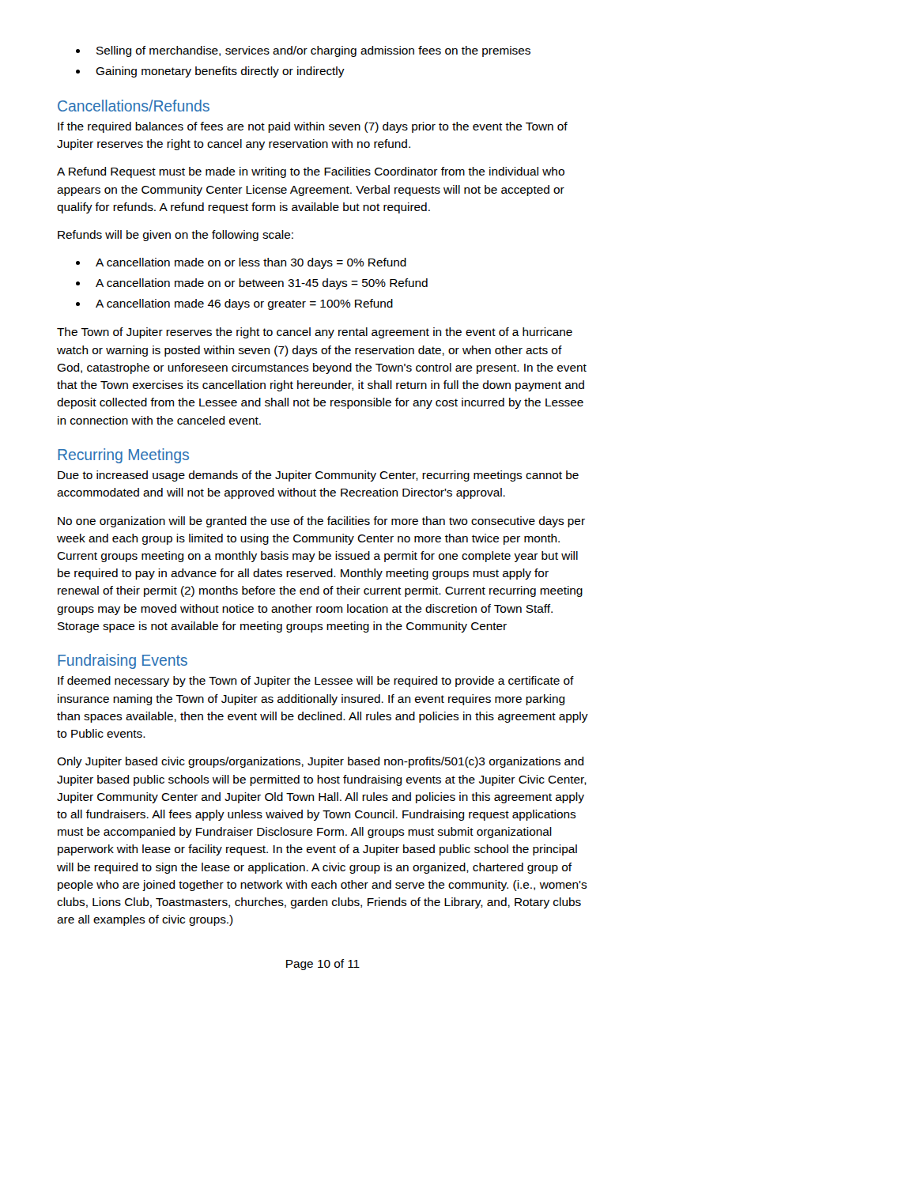Selling of merchandise, services and/or charging admission fees on the premises
Gaining monetary benefits directly or indirectly
Cancellations/Refunds
If the required balances of fees are not paid within seven (7) days prior to the event the Town of Jupiter reserves the right to cancel any reservation with no refund.
A Refund Request must be made in writing to the Facilities Coordinator from the individual who appears on the Community Center License Agreement. Verbal requests will not be accepted or qualify for refunds. A refund request form is available but not required.
Refunds will be given on the following scale:
A cancellation made on or less than 30 days = 0% Refund
A cancellation made on or between 31-45 days = 50% Refund
A cancellation made 46 days or greater = 100% Refund
The Town of Jupiter reserves the right to cancel any rental agreement in the event of a hurricane watch or warning is posted within seven (7) days of the reservation date, or when other acts of God, catastrophe or unforeseen circumstances beyond the Town's control are present. In the event that the Town exercises its cancellation right hereunder, it shall return in full the down payment and deposit collected from the Lessee and shall not be responsible for any cost incurred by the Lessee in connection with the canceled event.
Recurring Meetings
Due to increased usage demands of the Jupiter Community Center, recurring meetings cannot be accommodated and will not be approved without the Recreation Director's approval.
No one organization will be granted the use of the facilities for more than two consecutive days per week and each group is limited to using the Community Center no more than twice per month. Current groups meeting on a monthly basis may be issued a permit for one complete year but will be required to pay in advance for all dates reserved. Monthly meeting groups must apply for renewal of their permit (2) months before the end of their current permit. Current recurring meeting groups may be moved without notice to another room location at the discretion of Town Staff. Storage space is not available for meeting groups meeting in the Community Center
Fundraising Events
If deemed necessary by the Town of Jupiter the Lessee will be required to provide a certificate of insurance naming the Town of Jupiter as additionally insured. If an event requires more parking than spaces available, then the event will be declined. All rules and policies in this agreement apply to Public events.
Only Jupiter based civic groups/organizations, Jupiter based non-profits/501(c)3 organizations and Jupiter based public schools will be permitted to host fundraising events at the Jupiter Civic Center, Jupiter Community Center and Jupiter Old Town Hall. All rules and policies in this agreement apply to all fundraisers. All fees apply unless waived by Town Council. Fundraising request applications must be accompanied by Fundraiser Disclosure Form. All groups must submit organizational paperwork with lease or facility request. In the event of a Jupiter based public school the principal will be required to sign the lease or application. A civic group is an organized, chartered group of people who are joined together to network with each other and serve the community. (i.e., women's clubs, Lions Club, Toastmasters, churches, garden clubs, Friends of the Library, and, Rotary clubs are all examples of civic groups.)
Page 10 of 11